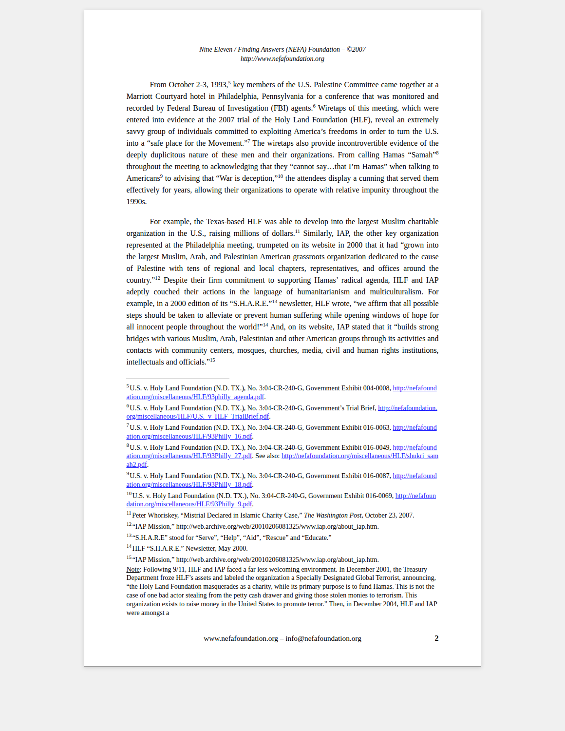Nine Eleven / Finding Answers (NEFA) Foundation – ©2007
http://www.nefafoundation.org
From October 2-3, 1993,5 key members of the U.S. Palestine Committee came together at a Marriott Courtyard hotel in Philadelphia, Pennsylvania for a conference that was monitored and recorded by Federal Bureau of Investigation (FBI) agents.6 Wiretaps of this meeting, which were entered into evidence at the 2007 trial of the Holy Land Foundation (HLF), reveal an extremely savvy group of individuals committed to exploiting America’s freedoms in order to turn the U.S. into a “safe place for the Movement.”7 The wiretaps also provide incontrovertible evidence of the deeply duplicitous nature of these men and their organizations. From calling Hamas “Samah”8 throughout the meeting to acknowledging that they “cannot say…that I’m Hamas” when talking to Americans9 to advising that “War is deception,”10 the attendees display a cunning that served them effectively for years, allowing their organizations to operate with relative impunity throughout the 1990s.
For example, the Texas-based HLF was able to develop into the largest Muslim charitable organization in the U.S., raising millions of dollars.11 Similarly, IAP, the other key organization represented at the Philadelphia meeting, trumpeted on its website in 2000 that it had “grown into the largest Muslim, Arab, and Palestinian American grassroots organization dedicated to the cause of Palestine with tens of regional and local chapters, representatives, and offices around the country.”12 Despite their firm commitment to supporting Hamas’ radical agenda, HLF and IAP adeptly couched their actions in the language of humanitarianism and multiculturalism. For example, in a 2000 edition of its “S.H.A.R.E.”13 newsletter, HLF wrote, “we affirm that all possible steps should be taken to alleviate or prevent human suffering while opening windows of hope for all innocent people throughout the world!”14 And, on its website, IAP stated that it “builds strong bridges with various Muslim, Arab, Palestinian and other American groups through its activities and contacts with community centers, mosques, churches, media, civil and human rights institutions, intellectuals and officials.”15
5 U.S. v. Holy Land Foundation (N.D. TX.), No. 3:04-CR-240-G, Government Exhibit 004-0008, http://nefafoundation.org/miscellaneous/HLF/93philly_agenda.pdf.
6 U.S. v. Holy Land Foundation (N.D. TX.), No. 3:04-CR-240-G, Government’s Trial Brief, http://nefafoundation.org/miscellaneous/HLF/U.S._v_HLF_TrialBrief.pdf.
7 U.S. v. Holy Land Foundation (N.D. TX.), No. 3:04-CR-240-G, Government Exhibit 016-0063, http://nefafoundation.org/miscellaneous/HLF/93Philly_16.pdf.
8 U.S. v. Holy Land Foundation (N.D. TX.), No. 3:04-CR-240-G, Government Exhibit 016-0049, http://nefafoundation.org/miscellaneous/HLF/93Philly_27.pdf. See also: http://nefafoundation.org/miscellaneous/HLF/shukri_samah2.pdf.
9 U.S. v. Holy Land Foundation (N.D. TX.), No. 3:04-CR-240-G, Government Exhibit 016-0087, http://nefafoundation.org/miscellaneous/HLF/93Philly_18.pdf.
10 U.S. v. Holy Land Foundation (N.D. TX.), No. 3:04-CR-240-G, Government Exhibit 016-0069, http://nefafoundation.org/miscellaneous/HLF/93Philly_9.pdf.
11 Peter Whoriskey, “Mistrial Declared in Islamic Charity Case,” The Washington Post, October 23, 2007.
12“IAP Mission,” http://web.archive.org/web/20010206081325/www.iap.org/about_iap.htm.
13“S.H.A.R.E” stood for “Serve”, “Help”, “Aid”, “Rescue” and “Educate.”
14 HLF “S.H.A.R.E.” Newsletter, May 2000.
15“IAP Mission,” http://web.archive.org/web/20010206081325/www.iap.org/about_iap.htm.
Note: Following 9/11, HLF and IAP faced a far less welcoming environment. In December 2001, the Treasury Department froze HLF’s assets and labeled the organization a Specially Designated Global Terrorist, announcing, “the Holy Land Foundation masquerades as a charity, while its primary purpose is to fund Hamas. This is not the case of one bad actor stealing from the petty cash drawer and giving those stolen monies to terrorism. This organization exists to raise money in the United States to promote terror.” Then, in December 2004, HLF and IAP were amongst a
www.nefafoundation.org – info@nefafoundation.org 2